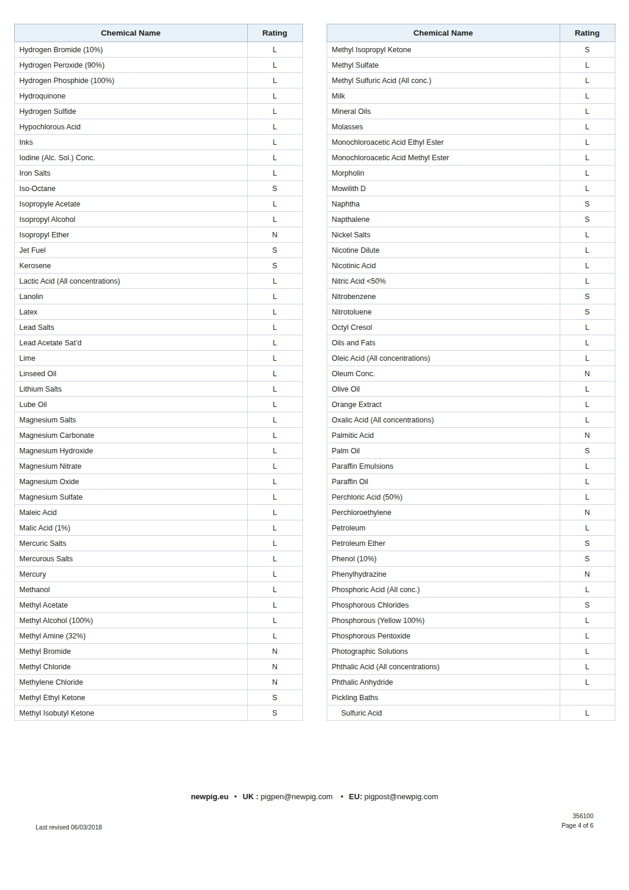| Chemical Name | Rating |
| --- | --- |
| Hydrogen Bromide (10%) | L |
| Hydrogen Peroxide (90%) | L |
| Hydrogen Phosphide (100%) | L |
| Hydroquinone | L |
| Hydrogen Sulfide | L |
| Hypochlorous Acid | L |
| Inks | L |
| Iodine (Alc. Sol.) Conc. | L |
| Iron Salts | L |
| Iso-Octane | S |
| Isopropyle Acetate | L |
| Isopropyl Alcohol | L |
| Isopropyl Ether | N |
| Jet Fuel | S |
| Kerosene | S |
| Lactic Acid (All concentrations) | L |
| Lanolin | L |
| Latex | L |
| Lead Salts | L |
| Lead Acetate Sat’d | L |
| Lime | L |
| Linseed Oil | L |
| Lithium Salts | L |
| Lube Oil | L |
| Magnesium Salts | L |
| Magnesium Carbonate | L |
| Magnesium Hydroxide | L |
| Magnesium Nitrate | L |
| Magnesium Oxide | L |
| Magnesium Sulfate | L |
| Maleic Acid | L |
| Malic Acid (1%) | L |
| Mercuric Salts | L |
| Mercurous Salts | L |
| Mercury | L |
| Methanol | L |
| Methyl Acetate | L |
| Methyl Alcohol (100%) | L |
| Methyl Amine (32%) | L |
| Methyl Bromide | N |
| Methyl Chloride | N |
| Methylene Chloride | N |
| Methyl Ethyl Ketone | S |
| Methyl Isobutyl Ketone | S |
| Chemical Name | Rating |
| --- | --- |
| Methyl Isopropyl Ketone | S |
| Methyl Sulfate | L |
| Methyl Sulfuric Acid (All conc.) | L |
| Milk | L |
| Mineral Oils | L |
| Molasses | L |
| Monochloroacetic Acid Ethyl Ester | L |
| Monochloroacetic Acid Methyl Ester | L |
| Morpholin | L |
| Mowilith D | L |
| Naphtha | S |
| Napthalene | S |
| Nickel Salts | L |
| Nicotine Dilute | L |
| Nicotinic Acid | L |
| Nitric Acid <50% | L |
| Nitrobenzene | S |
| Nitrotoluene | S |
| Octyl Cresol | L |
| Oils and Fats | L |
| Oleic Acid (All concentrations) | L |
| Oleum Conc. | N |
| Olive Oil | L |
| Orange Extract | L |
| Oxalic Acid (All concentrations) | L |
| Palmitic Acid | N |
| Palm Oil | S |
| Paraffin Emulsions | L |
| Paraffin Oil | L |
| Perchloric Acid (50%) | L |
| Perchloroethylene | N |
| Petroleum | L |
| Petroleum Ether | S |
| Phenol (10%) | S |
| Phenylhydrazine | N |
| Phosphoric Acid (All conc.) | L |
| Phosphorous Chlorides | S |
| Phosphorous (Yellow 100%) | L |
| Phosphorous Pentoxide | L |
| Photographic Solutions | L |
| Phthalic Acid (All concentrations) | L |
| Phthalic Anhydride | L |
| Pickling Baths | |
| Sulfuric Acid | L |
newpig.eu • UK : pigpen@newpig.com • EU: pigpost@newpig.com
Last revised 06/03/2018
356100
Page 4 of 6